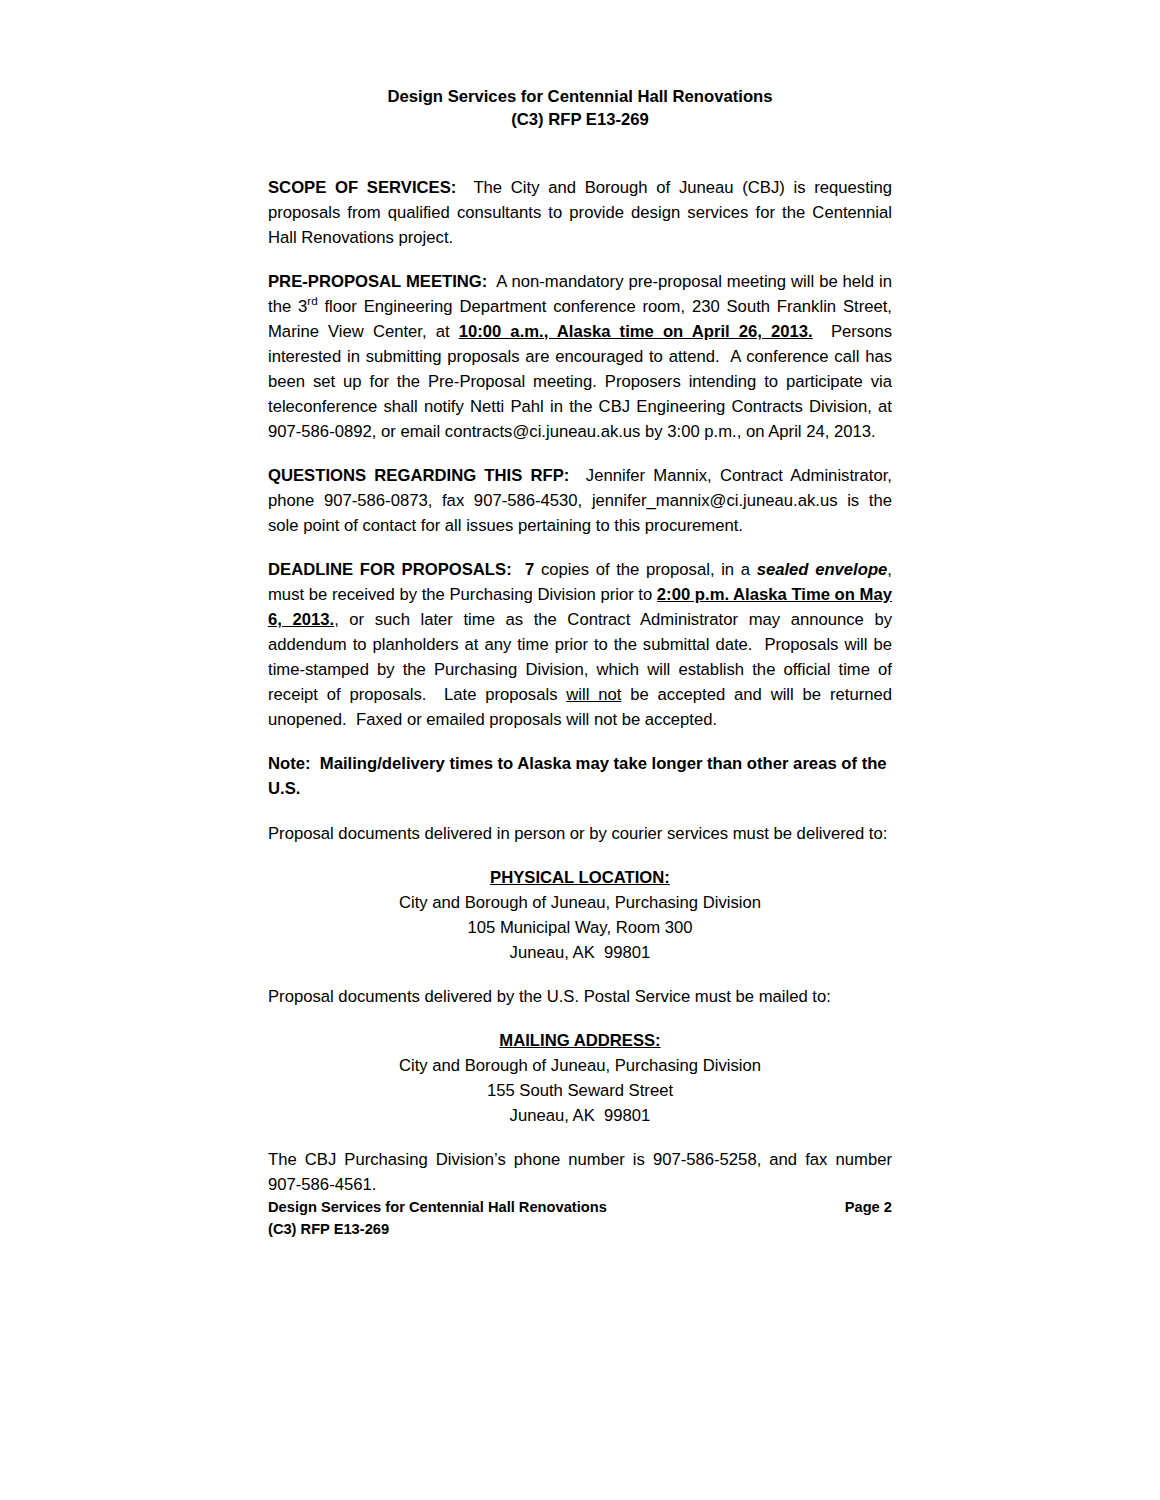Design Services for Centennial Hall Renovations
(C3) RFP E13-269
SCOPE OF SERVICES: The City and Borough of Juneau (CBJ) is requesting proposals from qualified consultants to provide design services for the Centennial Hall Renovations project.
PRE-PROPOSAL MEETING: A non-mandatory pre-proposal meeting will be held in the 3rd floor Engineering Department conference room, 230 South Franklin Street, Marine View Center, at 10:00 a.m., Alaska time on April 26, 2013. Persons interested in submitting proposals are encouraged to attend. A conference call has been set up for the Pre-Proposal meeting. Proposers intending to participate via teleconference shall notify Netti Pahl in the CBJ Engineering Contracts Division, at 907-586-0892, or email contracts@ci.juneau.ak.us by 3:00 p.m., on April 24, 2013.
QUESTIONS REGARDING THIS RFP: Jennifer Mannix, Contract Administrator, phone 907-586-0873, fax 907-586-4530, jennifer_mannix@ci.juneau.ak.us is the sole point of contact for all issues pertaining to this procurement.
DEADLINE FOR PROPOSALS: 7 copies of the proposal, in a sealed envelope, must be received by the Purchasing Division prior to 2:00 p.m. Alaska Time on May 6, 2013., or such later time as the Contract Administrator may announce by addendum to planholders at any time prior to the submittal date. Proposals will be time-stamped by the Purchasing Division, which will establish the official time of receipt of proposals. Late proposals will not be accepted and will be returned unopened. Faxed or emailed proposals will not be accepted.
Note: Mailing/delivery times to Alaska may take longer than other areas of the U.S.
Proposal documents delivered in person or by courier services must be delivered to:
PHYSICAL LOCATION:
City and Borough of Juneau, Purchasing Division
105 Municipal Way, Room 300
Juneau, AK 99801
Proposal documents delivered by the U.S. Postal Service must be mailed to:
MAILING ADDRESS:
City and Borough of Juneau, Purchasing Division
155 South Seward Street
Juneau, AK 99801
The CBJ Purchasing Division’s phone number is 907-586-5258, and fax number 907-586-4561.
| Design Services for Centennial Hall Renovations (C3) RFP E13-269 | Page 2 |